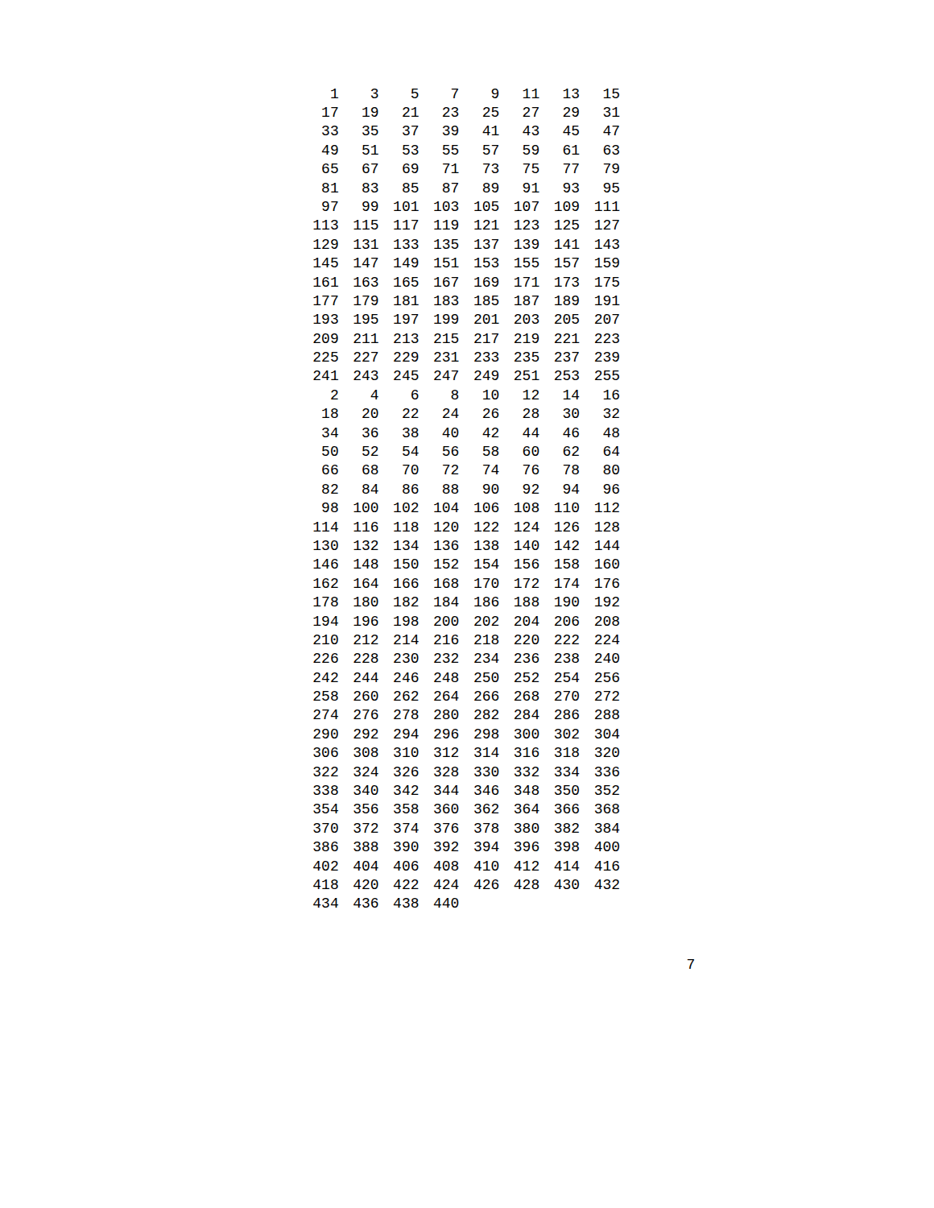| 1 | 3 | 5 | 7 | 9 | 11 | 13 | 15 |
| 17 | 19 | 21 | 23 | 25 | 27 | 29 | 31 |
| 33 | 35 | 37 | 39 | 41 | 43 | 45 | 47 |
| 49 | 51 | 53 | 55 | 57 | 59 | 61 | 63 |
| 65 | 67 | 69 | 71 | 73 | 75 | 77 | 79 |
| 81 | 83 | 85 | 87 | 89 | 91 | 93 | 95 |
| 97 | 99 | 101 | 103 | 105 | 107 | 109 | 111 |
| 113 | 115 | 117 | 119 | 121 | 123 | 125 | 127 |
| 129 | 131 | 133 | 135 | 137 | 139 | 141 | 143 |
| 145 | 147 | 149 | 151 | 153 | 155 | 157 | 159 |
| 161 | 163 | 165 | 167 | 169 | 171 | 173 | 175 |
| 177 | 179 | 181 | 183 | 185 | 187 | 189 | 191 |
| 193 | 195 | 197 | 199 | 201 | 203 | 205 | 207 |
| 209 | 211 | 213 | 215 | 217 | 219 | 221 | 223 |
| 225 | 227 | 229 | 231 | 233 | 235 | 237 | 239 |
| 241 | 243 | 245 | 247 | 249 | 251 | 253 | 255 |
| 2 | 4 | 6 | 8 | 10 | 12 | 14 | 16 |
| 18 | 20 | 22 | 24 | 26 | 28 | 30 | 32 |
| 34 | 36 | 38 | 40 | 42 | 44 | 46 | 48 |
| 50 | 52 | 54 | 56 | 58 | 60 | 62 | 64 |
| 66 | 68 | 70 | 72 | 74 | 76 | 78 | 80 |
| 82 | 84 | 86 | 88 | 90 | 92 | 94 | 96 |
| 98 | 100 | 102 | 104 | 106 | 108 | 110 | 112 |
| 114 | 116 | 118 | 120 | 122 | 124 | 126 | 128 |
| 130 | 132 | 134 | 136 | 138 | 140 | 142 | 144 |
| 146 | 148 | 150 | 152 | 154 | 156 | 158 | 160 |
| 162 | 164 | 166 | 168 | 170 | 172 | 174 | 176 |
| 178 | 180 | 182 | 184 | 186 | 188 | 190 | 192 |
| 194 | 196 | 198 | 200 | 202 | 204 | 206 | 208 |
| 210 | 212 | 214 | 216 | 218 | 220 | 222 | 224 |
| 226 | 228 | 230 | 232 | 234 | 236 | 238 | 240 |
| 242 | 244 | 246 | 248 | 250 | 252 | 254 | 256 |
| 258 | 260 | 262 | 264 | 266 | 268 | 270 | 272 |
| 274 | 276 | 278 | 280 | 282 | 284 | 286 | 288 |
| 290 | 292 | 294 | 296 | 298 | 300 | 302 | 304 |
| 306 | 308 | 310 | 312 | 314 | 316 | 318 | 320 |
| 322 | 324 | 326 | 328 | 330 | 332 | 334 | 336 |
| 338 | 340 | 342 | 344 | 346 | 348 | 350 | 352 |
| 354 | 356 | 358 | 360 | 362 | 364 | 366 | 368 |
| 370 | 372 | 374 | 376 | 378 | 380 | 382 | 384 |
| 386 | 388 | 390 | 392 | 394 | 396 | 398 | 400 |
| 402 | 404 | 406 | 408 | 410 | 412 | 414 | 416 |
| 418 | 420 | 422 | 424 | 426 | 428 | 430 | 432 |
| 434 | 436 | 438 | 440 | | | | |
7